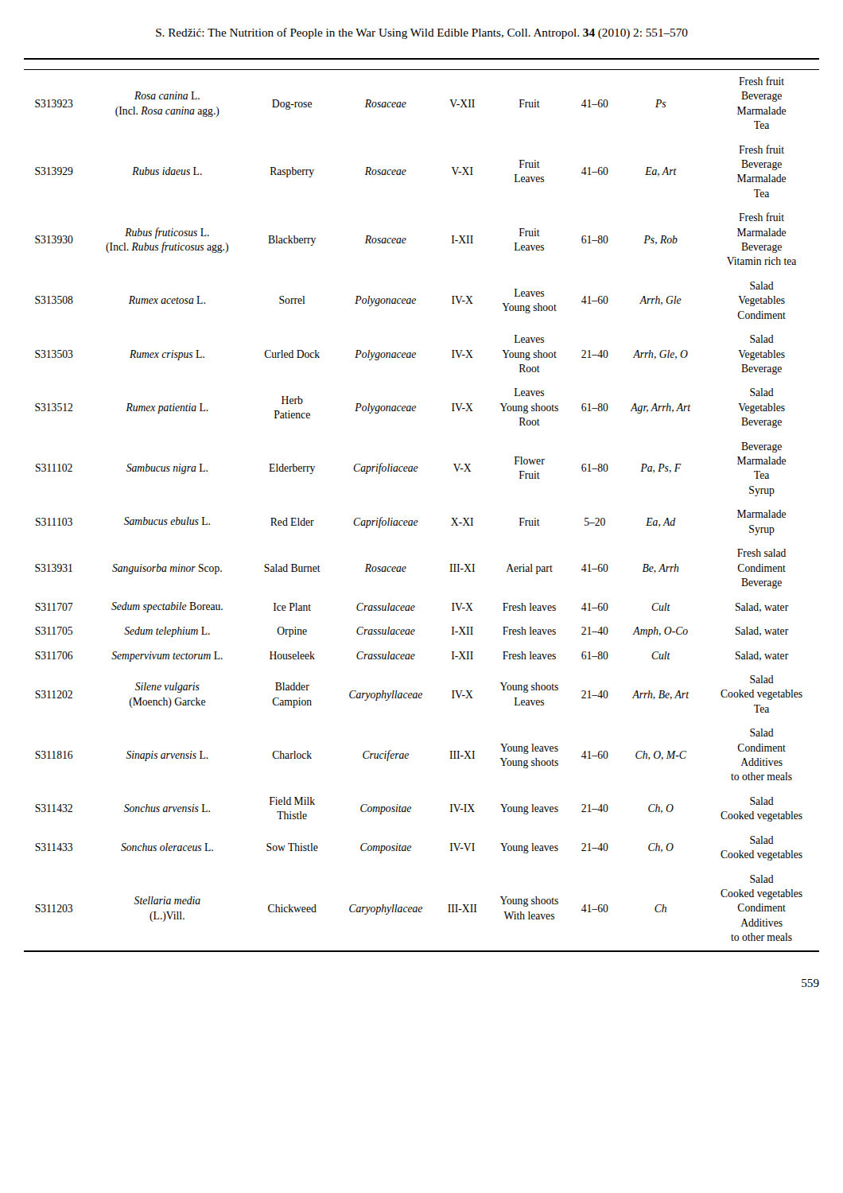S. Redžić: The Nutrition of People in the War Using Wild Edible Plants, Coll. Antropol. 34 (2010) 2: 551–570
| S313923 | Rosa canina L. (Incl. Rosa canina agg.) | Dog-rose | Rosaceae | V-XII | Fruit | 41–60 | Ps | Fresh fruit Beverage Marmalade Tea |
| S313929 | Rubus idaeus L. | Raspberry | Rosaceae | V-XI | Fruit Leaves | 41–60 | Ea, Art | Fresh fruit Beverage Marmalade Tea |
| S313930 | Rubus fruticosus L. (Incl. Rubus fruticosus agg.) | Blackberry | Rosaceae | I-XII | Fruit Leaves | 61–80 | Ps, Rob | Fresh fruit Marmalade Beverage Vitamin rich tea |
| S313508 | Rumex acetosa L. | Sorrel | Polygonaceae | IV-X | Leaves Young shoot | 41–60 | Arrh, Gle | Salad Vegetables Condiment |
| S313503 | Rumex crispus L. | Curled Dock | Polygonaceae | IV-X | Leaves Young shoot Root | 21–40 | Arrh, Gle, O | Salad Vegetables Beverage |
| S313512 | Rumex patientia L. | Herb Patience | Polygonaceae | IV-X | Leaves Young shoots Root | 61–80 | Agr, Arrh, Art | Salad Vegetables Beverage |
| S311102 | Sambucus nigra L. | Elderberry | Caprifoliaceae | V-X | Flower Fruit | 61–80 | Pa, Ps, F | Beverage Marmalade Tea Syrup |
| S311103 | Sambucus ebulus L. | Red Elder | Caprifoliaceae | X-XI | Fruit | 5–20 | Ea, Ad | Marmalade Syrup |
| S313931 | Sanguisorba minor Scop. | Salad Burnet | Rosaceae | III-XI | Aerial part | 41–60 | Be, Arrh | Fresh salad Condiment Beverage |
| S311707 | Sedum spectabile Boreau. | Ice Plant | Crassulaceae | IV-X | Fresh leaves | 41–60 | Cult | Salad, water |
| S311705 | Sedum telephium L. | Orpine | Crassulaceae | I-XII | Fresh leaves | 21–40 | Amph, O-Co | Salad, water |
| S311706 | Sempervivum tectorum L. | Houseleek | Crassulaceae | I-XII | Fresh leaves | 61–80 | Cult | Salad, water |
| S311202 | Silene vulgaris (Moench) Garcke | Bladder Campion | Caryophyllaceae | IV-X | Young shoots Leaves | 21–40 | Arrh, Be, Art | Salad Cooked vegetables Tea |
| S311816 | Sinapis arvensis L. | Charlock | Cruciferae | III-XI | Young leaves Young shoots | 41–60 | Ch, O, M-C | Salad Condiment Additives to other meals |
| S311432 | Sonchus arvensis L. | Field Milk Thistle | Compositae | IV-IX | Young leaves | 21–40 | Ch, O | Salad Cooked vegetables |
| S311433 | Sonchus oleraceus L. | Sow Thistle | Compositae | IV-VI | Young leaves | 21–40 | Ch, O | Salad Cooked vegetables |
| S311203 | Stellaria media (L.)Vill. | Chickweed | Caryophyllaceae | III-XII | Young shoots With leaves | 41–60 | Ch | Salad Cooked vegetables Condiment Additives to other meals |
559